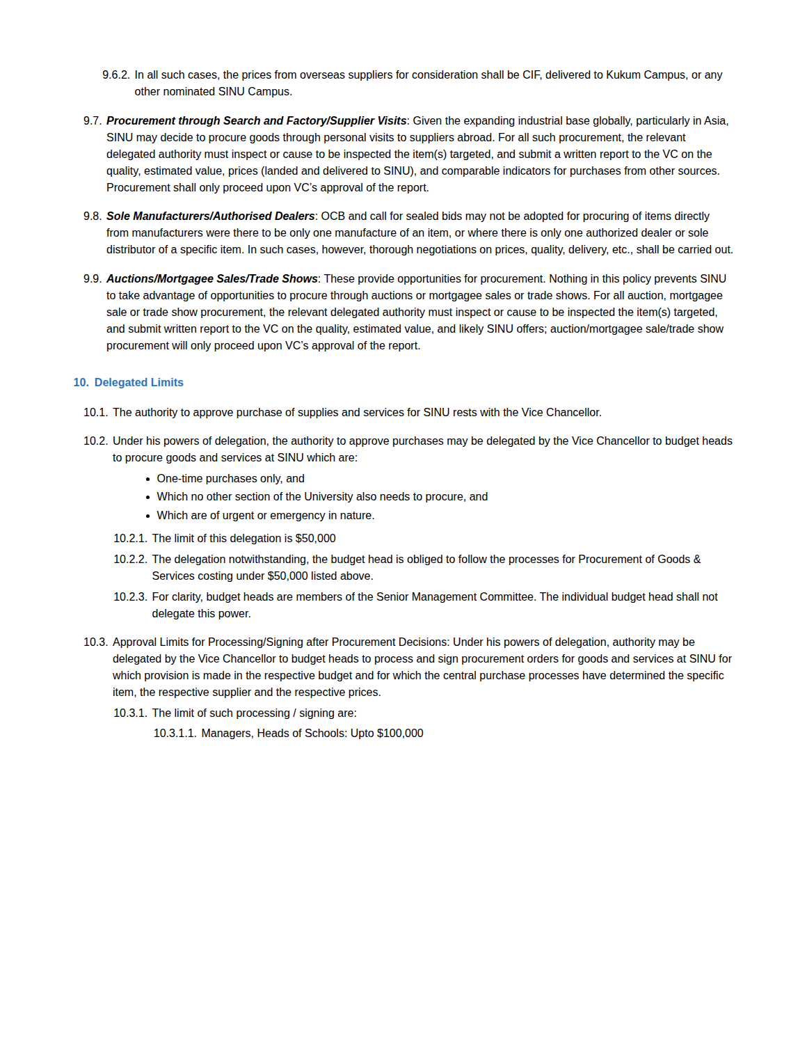9.6.2. In all such cases, the prices from overseas suppliers for consideration shall be CIF, delivered to Kukum Campus, or any other nominated SINU Campus.
9.7. Procurement through Search and Factory/Supplier Visits: Given the expanding industrial base globally, particularly in Asia, SINU may decide to procure goods through personal visits to suppliers abroad. For all such procurement, the relevant delegated authority must inspect or cause to be inspected the item(s) targeted, and submit a written report to the VC on the quality, estimated value, prices (landed and delivered to SINU), and comparable indicators for purchases from other sources. Procurement shall only proceed upon VC’s approval of the report.
9.8. Sole Manufacturers/Authorised Dealers: OCB and call for sealed bids may not be adopted for procuring of items directly from manufacturers were there to be only one manufacture of an item, or where there is only one authorized dealer or sole distributor of a specific item. In such cases, however, thorough negotiations on prices, quality, delivery, etc., shall be carried out.
9.9. Auctions/Mortgagee Sales/Trade Shows: These provide opportunities for procurement. Nothing in this policy prevents SINU to take advantage of opportunities to procure through auctions or mortgagee sales or trade shows. For all auction, mortgagee sale or trade show procurement, the relevant delegated authority must inspect or cause to be inspected the item(s) targeted, and submit written report to the VC on the quality, estimated value, and likely SINU offers; auction/mortgagee sale/trade show procurement will only proceed upon VC’s approval of the report.
10. Delegated Limits
10.1. The authority to approve purchase of supplies and services for SINU rests with the Vice Chancellor.
10.2. Under his powers of delegation, the authority to approve purchases may be delegated by the Vice Chancellor to budget heads to procure goods and services at SINU which are:
One-time purchases only, and
Which no other section of the University also needs to procure, and
Which are of urgent or emergency in nature.
10.2.1. The limit of this delegation is $50,000
10.2.2. The delegation notwithstanding, the budget head is obliged to follow the processes for Procurement of Goods & Services costing under $50,000 listed above.
10.2.3. For clarity, budget heads are members of the Senior Management Committee. The individual budget head shall not delegate this power.
10.3. Approval Limits for Processing/Signing after Procurement Decisions: Under his powers of delegation, authority may be delegated by the Vice Chancellor to budget heads to process and sign procurement orders for goods and services at SINU for which provision is made in the respective budget and for which the central purchase processes have determined the specific item, the respective supplier and the respective prices.
10.3.1. The limit of such processing / signing are:
10.3.1.1. Managers, Heads of Schools: Upto $100,000